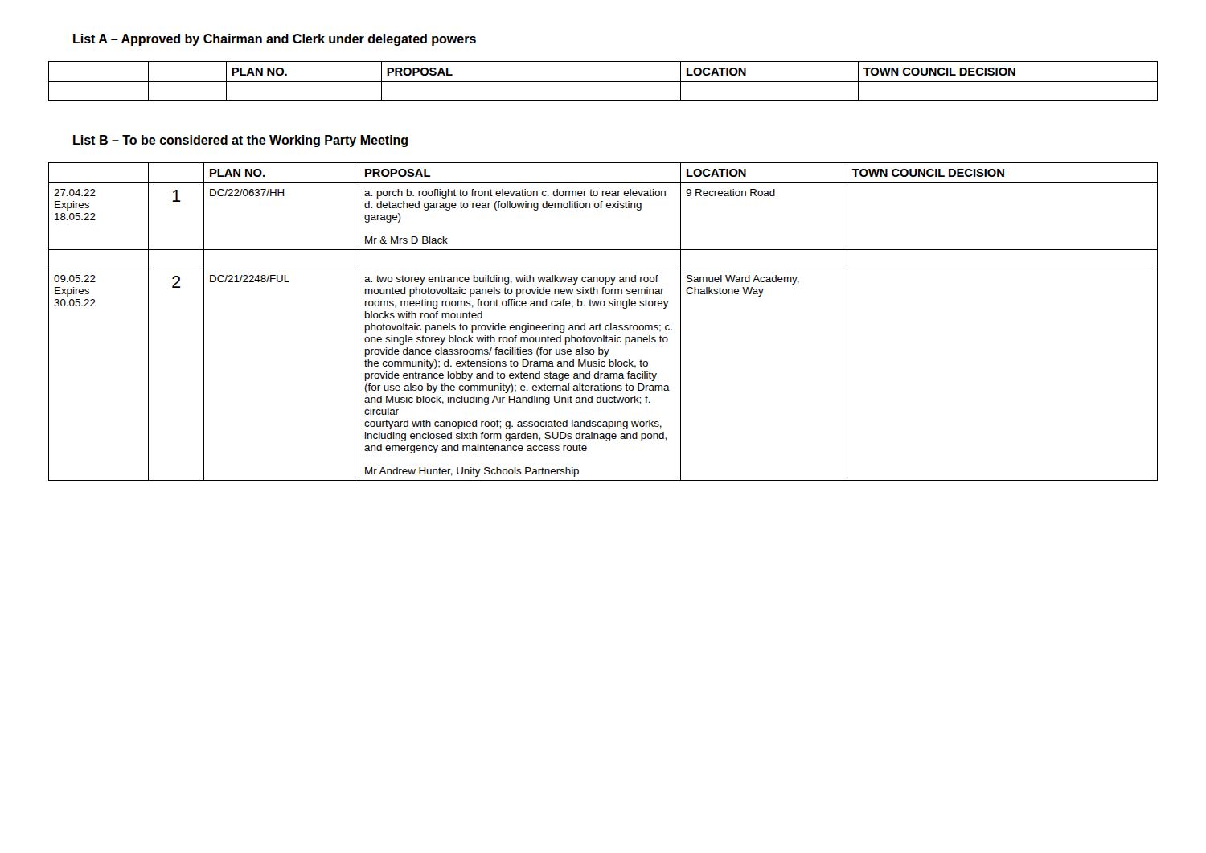List A – Approved by Chairman and Clerk under delegated powers
| | | PLAN NO. | PROPOSAL | LOCATION | TOWN COUNCIL DECISION |
| --- | --- | --- | --- | --- | --- |
List B – To be considered at the Working Party Meeting
| | | PLAN NO. | PROPOSAL | LOCATION | TOWN COUNCIL DECISION |
| --- | --- | --- | --- | --- | --- |
| 27.04.22 Expires 18.05.22 | 1 | DC/22/0637/HH | a. porch b. rooflight to front elevation c. dormer to rear elevation d. detached garage to rear (following demolition of existing garage) Mr & Mrs D Black | 9 Recreation Road | |
| 09.05.22 Expires 30.05.22 | 2 | DC/21/2248/FUL | a. two storey entrance building, with walkway canopy and roof mounted photovoltaic panels to provide new sixth form seminar rooms, meeting rooms, front office and cafe; b. two single storey blocks with roof mounted photovoltaic panels to provide engineering and art classrooms; c. one single storey block with roof mounted photovoltaic panels to provide dance classrooms/ facilities (for use also by the community); d. extensions to Drama and Music block, to provide entrance lobby and to extend stage and drama facility (for use also by the community); e. external alterations to Drama and Music block, including Air Handling Unit and ductwork; f. circular courtyard with canopied roof; g. associated landscaping works, including enclosed sixth form garden, SUDs drainage and pond, and emergency and maintenance access route Mr Andrew Hunter, Unity Schools Partnership | Samuel Ward Academy, Chalkstone Way | |